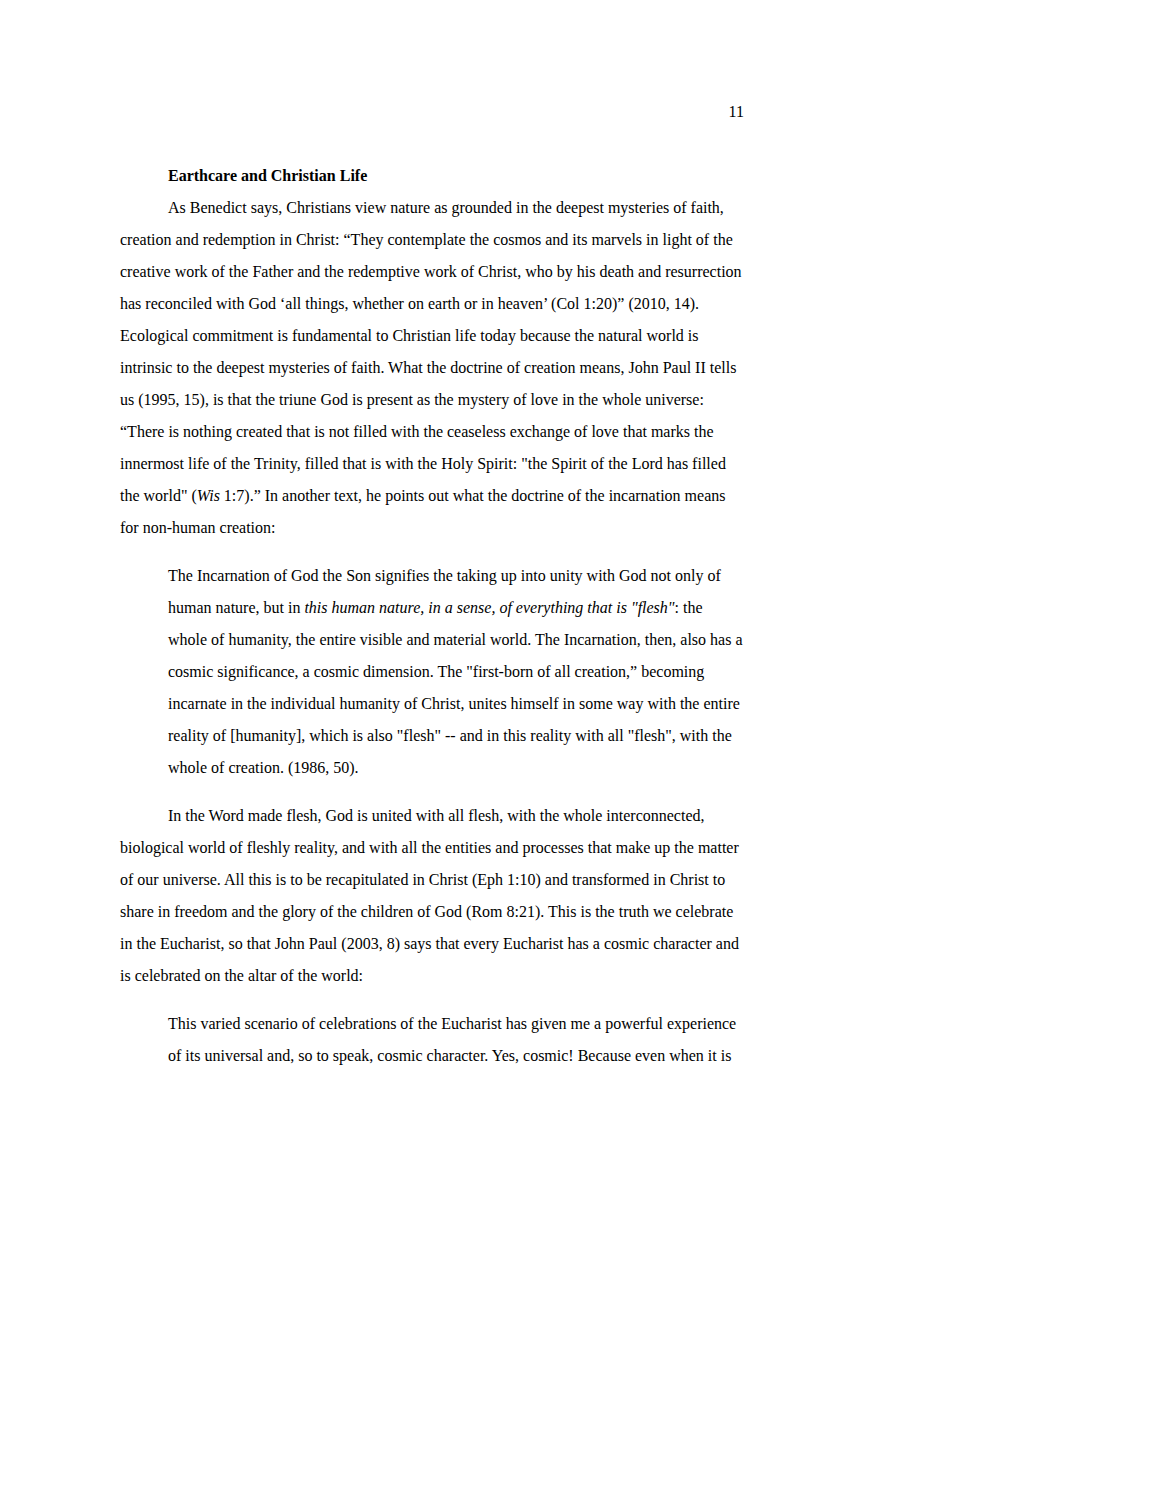11
Earthcare and Christian Life
As Benedict says, Christians view nature as grounded in the deepest mysteries of faith, creation and redemption in Christ: “They contemplate the cosmos and its marvels in light of the creative work of the Father and the redemptive work of Christ, who by his death and resurrection has reconciled with God ‘all things, whether on earth or in heaven’ (Col 1:20)” (2010, 14). Ecological commitment is fundamental to Christian life today because the natural world is intrinsic to the deepest mysteries of faith. What the doctrine of creation means, John Paul II tells us (1995, 15), is that the triune God is present as the mystery of love in the whole universe: “There is nothing created that is not filled with the ceaseless exchange of love that marks the innermost life of the Trinity, filled that is with the Holy Spirit: "the Spirit of the Lord has filled the world" (Wis 1:7).” In another text, he points out what the doctrine of the incarnation means for non-human creation:
The Incarnation of God the Son signifies the taking up into unity with God not only of human nature, but in this human nature, in a sense, of everything that is "flesh": the whole of humanity, the entire visible and material world. The Incarnation, then, also has a cosmic significance, a cosmic dimension. The "first-born of all creation,” becoming incarnate in the individual humanity of Christ, unites himself in some way with the entire reality of [humanity], which is also "flesh" -- and in this reality with all "flesh", with the whole of creation. (1986, 50).
In the Word made flesh, God is united with all flesh, with the whole interconnected, biological world of fleshly reality, and with all the entities and processes that make up the matter of our universe. All this is to be recapitulated in Christ (Eph 1:10) and transformed in Christ to share in freedom and the glory of the children of God (Rom 8:21). This is the truth we celebrate in the Eucharist, so that John Paul (2003, 8) says that every Eucharist has a cosmic character and is celebrated on the altar of the world:
This varied scenario of celebrations of the Eucharist has given me a powerful experience of its universal and, so to speak, cosmic character. Yes, cosmic! Because even when it is